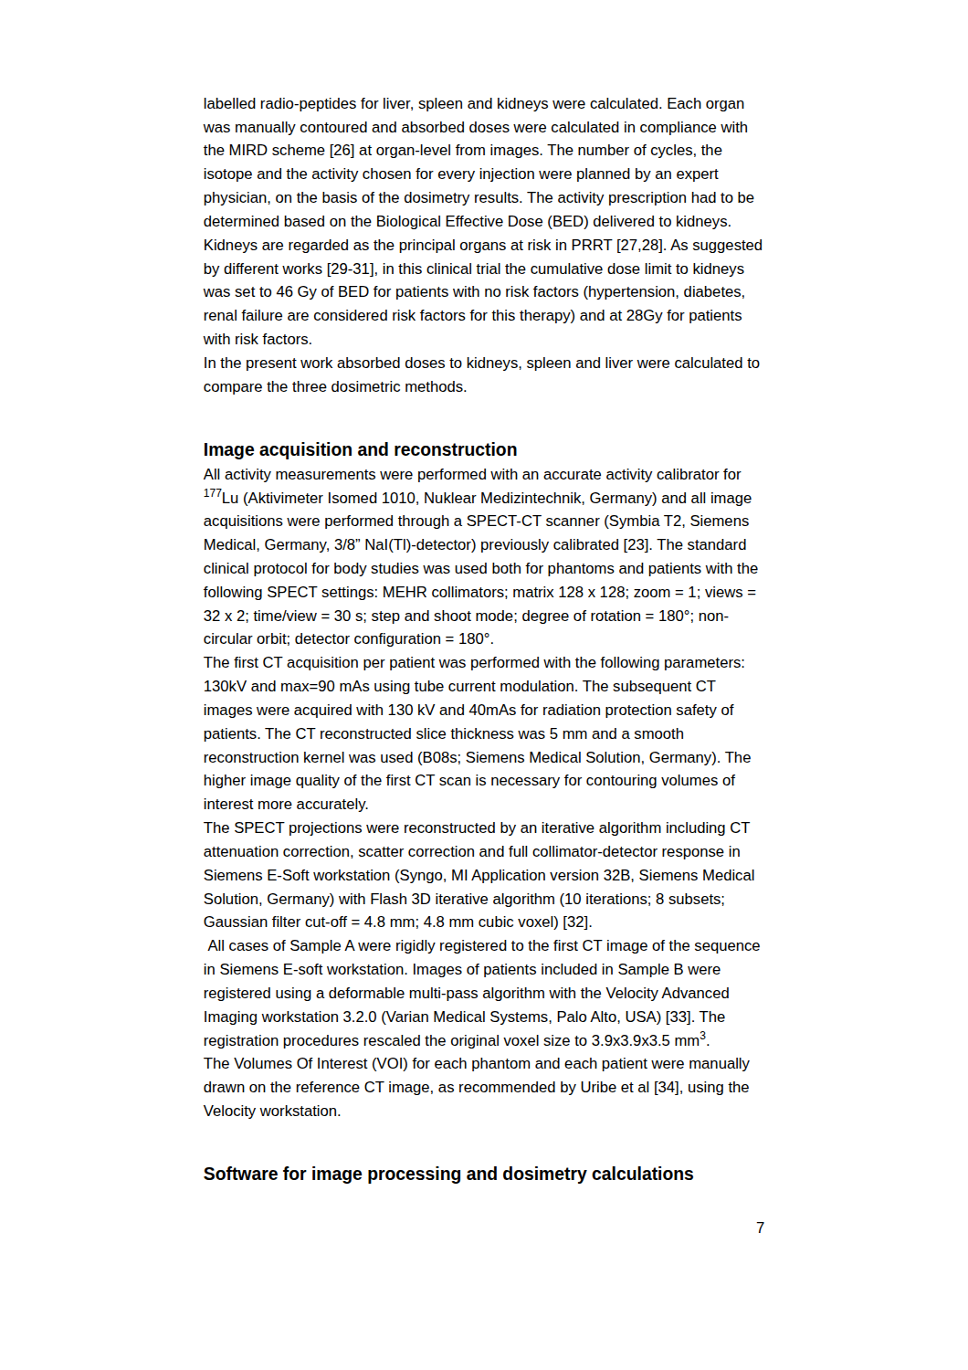labelled radio-peptides for liver, spleen and kidneys were calculated. Each organ was manually contoured and absorbed doses were calculated in compliance with the MIRD scheme [26] at organ-level from images. The number of cycles, the isotope and the activity chosen for every injection were planned by an expert physician, on the basis of the dosimetry results. The activity prescription had to be determined based on the Biological Effective Dose (BED) delivered to kidneys. Kidneys are regarded as the principal organs at risk in PRRT [27,28]. As suggested by different works [29-31], in this clinical trial the cumulative dose limit to kidneys was set to 46 Gy of BED for patients with no risk factors (hypertension, diabetes, renal failure are considered risk factors for this therapy) and at 28Gy for patients with risk factors.
In the present work absorbed doses to kidneys, spleen and liver were calculated to compare the three dosimetric methods.
Image acquisition and reconstruction
All activity measurements were performed with an accurate activity calibrator for 177Lu (Aktivimeter Isomed 1010, Nuklear Medizintechnik, Germany) and all image acquisitions were performed through a SPECT-CT scanner (Symbia T2, Siemens Medical, Germany, 3/8” NaI(Tl)-detector) previously calibrated [23]. The standard clinical protocol for body studies was used both for phantoms and patients with the following SPECT settings: MEHR collimators; matrix 128 x 128; zoom = 1; views = 32 x 2; time/view = 30 s; step and shoot mode; degree of rotation = 180°; non-circular orbit; detector configuration = 180°.
The first CT acquisition per patient was performed with the following parameters: 130kV and max=90 mAs using tube current modulation. The subsequent CT images were acquired with 130 kV and 40mAs for radiation protection safety of patients. The CT reconstructed slice thickness was 5 mm and a smooth reconstruction kernel was used (B08s; Siemens Medical Solution, Germany). The higher image quality of the first CT scan is necessary for contouring volumes of interest more accurately.
The SPECT projections were reconstructed by an iterative algorithm including CT attenuation correction, scatter correction and full collimator-detector response in Siemens E-Soft workstation (Syngo, MI Application version 32B, Siemens Medical Solution, Germany) with Flash 3D iterative algorithm (10 iterations; 8 subsets; Gaussian filter cut-off = 4.8 mm; 4.8 mm cubic voxel) [32].
All cases of Sample A were rigidly registered to the first CT image of the sequence in Siemens E-soft workstation. Images of patients included in Sample B were registered using a deformable multi-pass algorithm with the Velocity Advanced Imaging workstation 3.2.0 (Varian Medical Systems, Palo Alto, USA) [33]. The registration procedures rescaled the original voxel size to 3.9x3.9x3.5 mm3.
The Volumes Of Interest (VOI) for each phantom and each patient were manually drawn on the reference CT image, as recommended by Uribe et al [34], using the Velocity workstation.
Software for image processing and dosimetry calculations
7